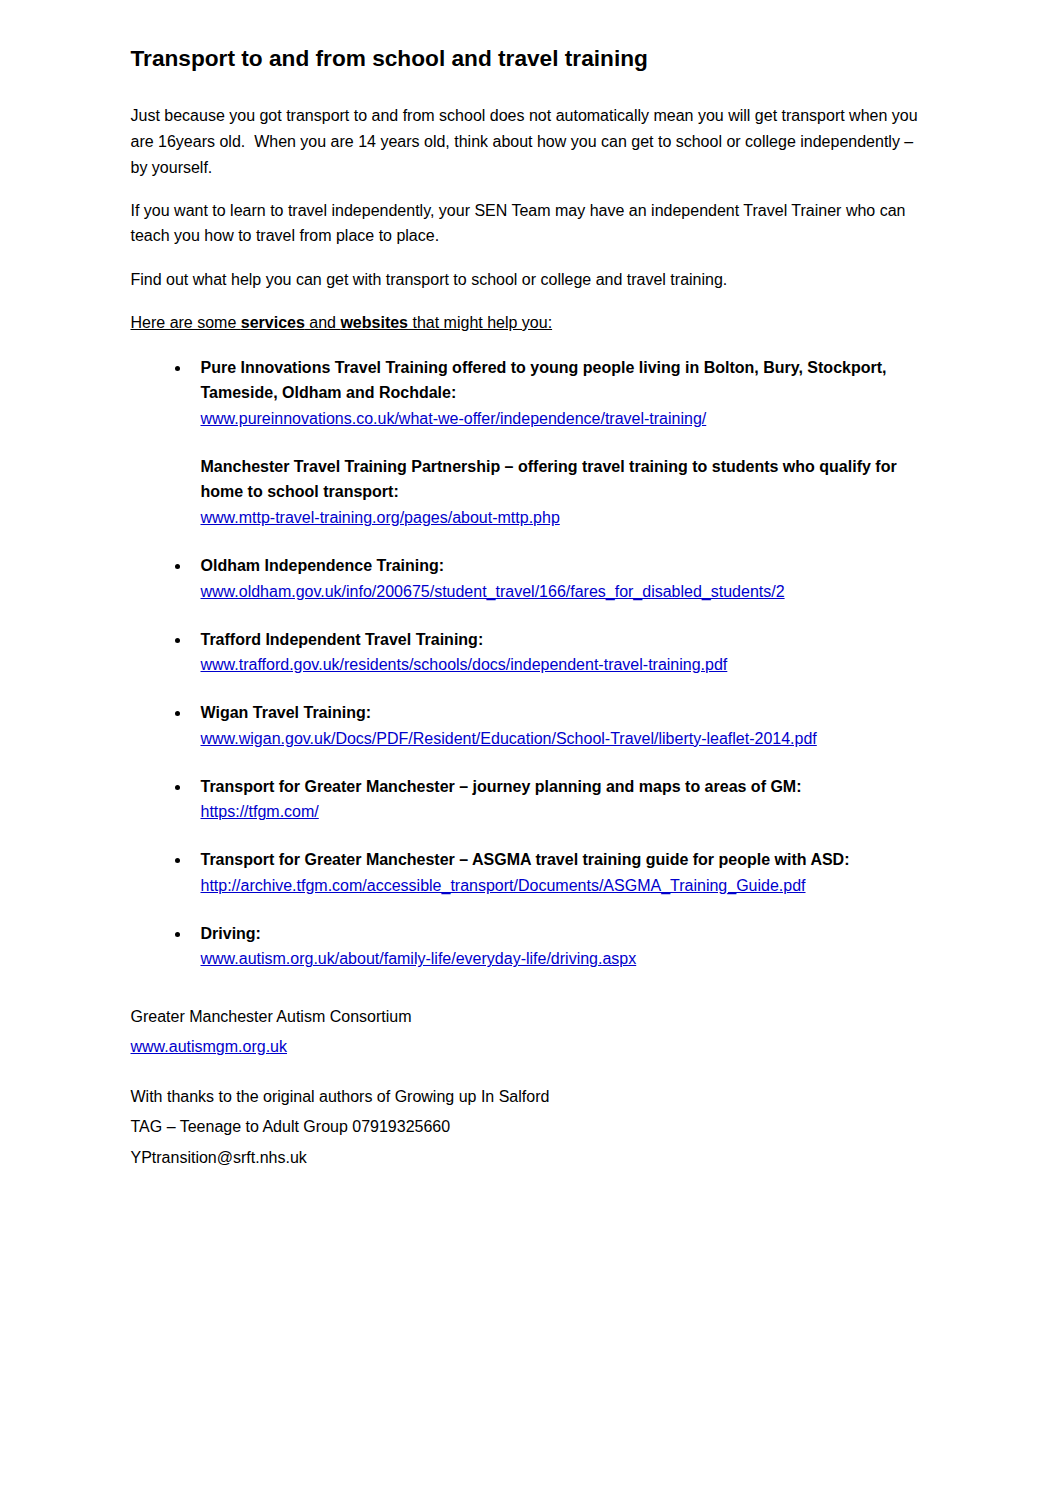Transport to and from school and travel training
Just because you got transport to and from school does not automatically mean you will get transport when you are 16years old. When you are 14 years old, think about how you can get to school or college independently – by yourself.
If you want to learn to travel independently, your SEN Team may have an independent Travel Trainer who can teach you how to travel from place to place.
Find out what help you can get with transport to school or college and travel training.
Here are some services and websites that might help you:
Pure Innovations Travel Training offered to young people living in Bolton, Bury, Stockport, Tameside, Oldham and Rochdale:
www.pureinnovations.co.uk/what-we-offer/independence/travel-training/
Manchester Travel Training Partnership – offering travel training to students who qualify for home to school transport:
www.mttp-travel-training.org/pages/about-mttp.php
Oldham Independence Training:
www.oldham.gov.uk/info/200675/student_travel/166/fares_for_disabled_students/2
Trafford Independent Travel Training:
www.trafford.gov.uk/residents/schools/docs/independent-travel-training.pdf
Wigan Travel Training:
www.wigan.gov.uk/Docs/PDF/Resident/Education/School-Travel/liberty-leaflet-2014.pdf
Transport for Greater Manchester – journey planning and maps to areas of GM:
https://tfgm.com/
Transport for Greater Manchester – ASGMA travel training guide for people with ASD:
http://archive.tfgm.com/accessible_transport/Documents/ASGMA_Training_Guide.pdf
Driving:
www.autism.org.uk/about/family-life/everyday-life/driving.aspx
Greater Manchester Autism Consortium
www.autismgm.org.uk
With thanks to the original authors of Growing up In Salford
TAG – Teenage to Adult Group 07919325660
YPtransition@srft.nhs.uk